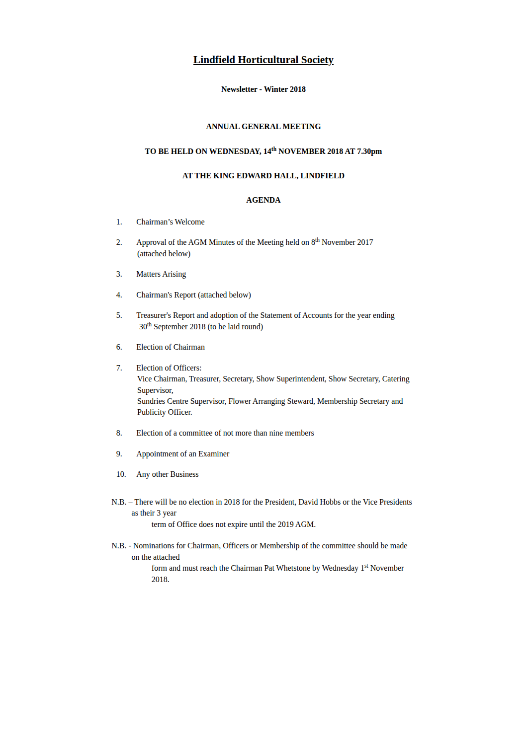Lindfield Horticultural Society
Newsletter - Winter 2018
ANNUAL GENERAL MEETING
TO BE HELD ON WEDNESDAY, 14th NOVEMBER 2018 AT 7.30pm
AT THE KING EDWARD HALL, LINDFIELD
AGENDA
Chairman’s Welcome
Approval of the AGM Minutes of the Meeting held on 8th November 2017
(attached below)
Matters Arising
Chairman's Report (attached below)
Treasurer's Report and adoption of the Statement of Accounts for the year ending
30th September 2018 (to be laid round)
Election of Chairman
Election of Officers:
Vice Chairman, Treasurer, Secretary, Show Superintendent, Show Secretary, Catering Supervisor,
Sundries Centre Supervisor, Flower Arranging Steward, Membership Secretary and Publicity Officer.
Election of a committee of not more than nine members
Appointment of an Examiner
Any other Business
N.B. – There will be no election in 2018 for the President, David Hobbs or the Vice Presidents as their 3 year term of Office does not expire until the 2019 AGM.
N.B. - Nominations for Chairman, Officers or Membership of the committee should be made on the attached form and must reach the Chairman Pat Whetstone by Wednesday 1st November 2018.